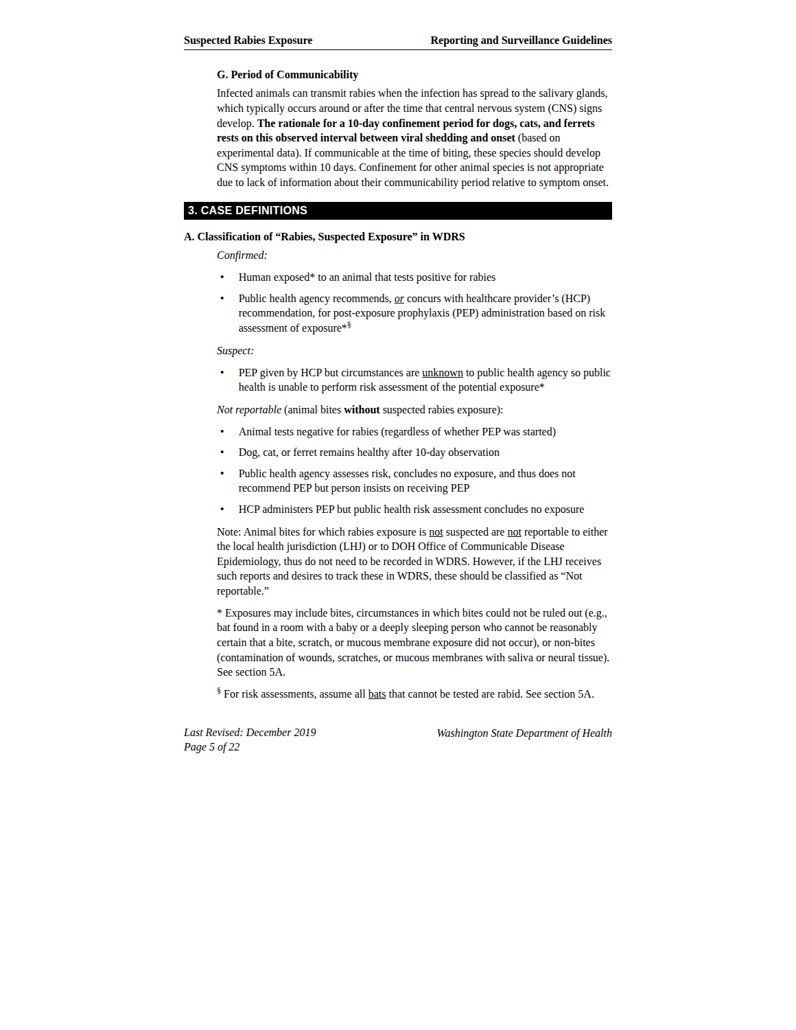Suspected Rabies Exposure
Reporting and Surveillance Guidelines
G. Period of Communicability
Infected animals can transmit rabies when the infection has spread to the salivary glands, which typically occurs around or after the time that central nervous system (CNS) signs develop. The rationale for a 10-day confinement period for dogs, cats, and ferrets rests on this observed interval between viral shedding and onset (based on experimental data). If communicable at the time of biting, these species should develop CNS symptoms within 10 days. Confinement for other animal species is not appropriate due to lack of information about their communicability period relative to symptom onset.
3. CASE DEFINITIONS
A. Classification of “Rabies, Suspected Exposure” in WDRS
Confirmed:
Human exposed* to an animal that tests positive for rabies
Public health agency recommends, or concurs with healthcare provider’s (HCP) recommendation, for post-exposure prophylaxis (PEP) administration based on risk assessment of exposure*§
Suspect:
PEP given by HCP but circumstances are unknown to public health agency so public health is unable to perform risk assessment of the potential exposure*
Not reportable (animal bites without suspected rabies exposure):
Animal tests negative for rabies (regardless of whether PEP was started)
Dog, cat, or ferret remains healthy after 10-day observation
Public health agency assesses risk, concludes no exposure, and thus does not recommend PEP but person insists on receiving PEP
HCP administers PEP but public health risk assessment concludes no exposure
Note: Animal bites for which rabies exposure is not suspected are not reportable to either the local health jurisdiction (LHJ) or to DOH Office of Communicable Disease Epidemiology, thus do not need to be recorded in WDRS. However, if the LHJ receives such reports and desires to track these in WDRS, these should be classified as “Not reportable.”
* Exposures may include bites, circumstances in which bites could not be ruled out (e.g., bat found in a room with a baby or a deeply sleeping person who cannot be reasonably certain that a bite, scratch, or mucous membrane exposure did not occur), or non-bites (contamination of wounds, scratches, or mucous membranes with saliva or neural tissue). See section 5A.
§ For risk assessments, assume all bats that cannot be tested are rabid. See section 5A.
Last Revised: December 2019
Page 5 of 22
Washington State Department of Health